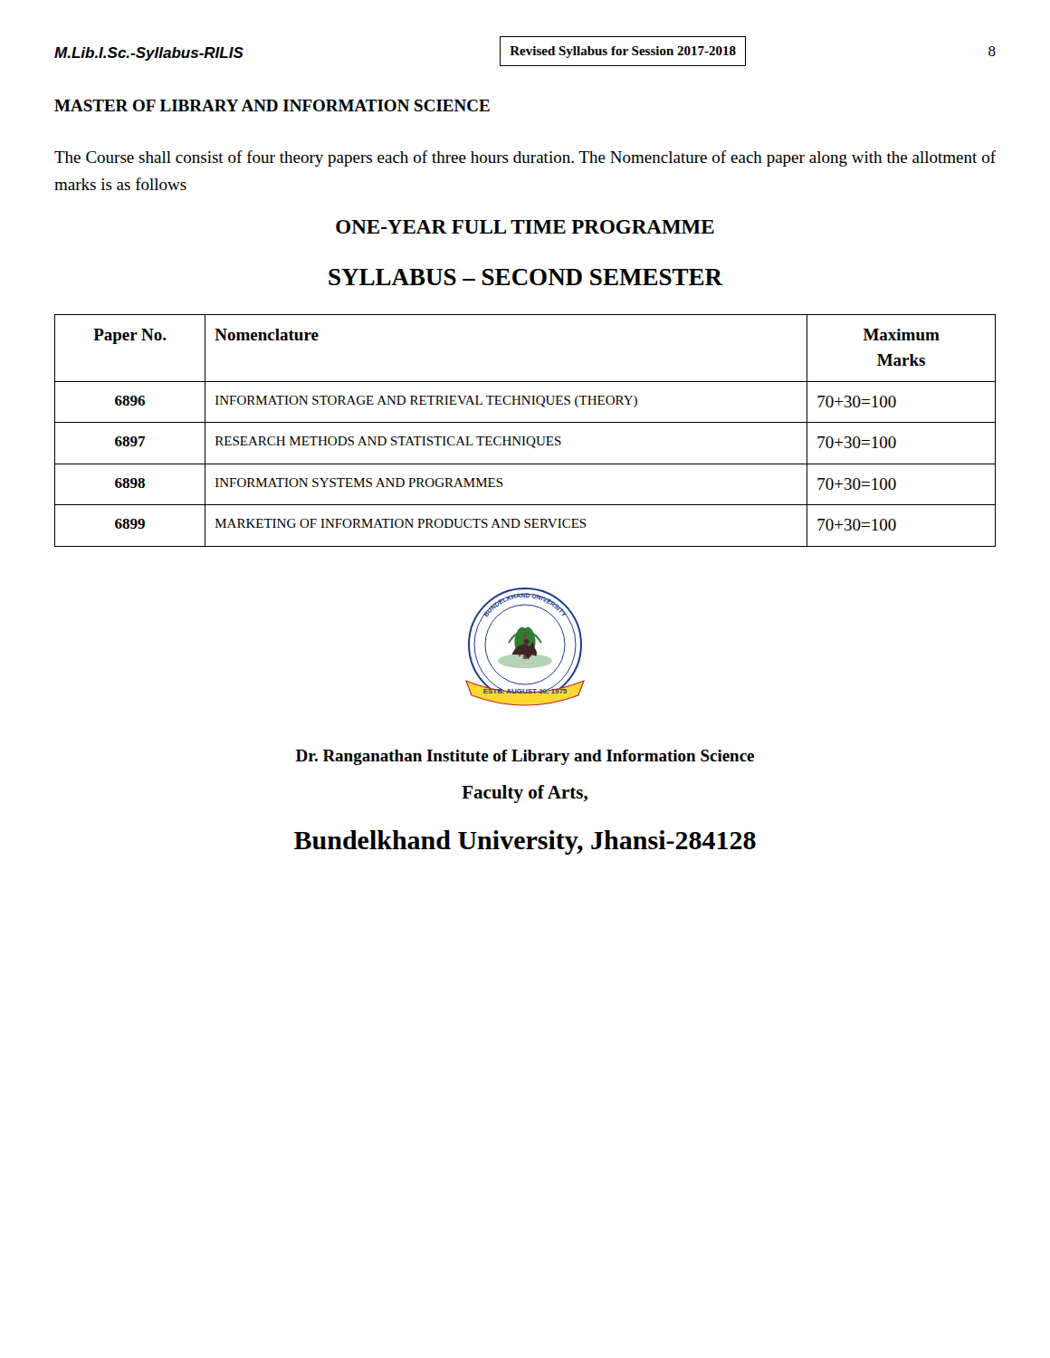M.Lib.I.Sc.-Syllabus-RILIS
Revised Syllabus for Session 2017-2018
8
MASTER OF LIBRARY AND INFORMATION SCIENCE
The Course shall consist of four theory papers each of three hours duration. The Nomenclature of each paper along with the allotment of marks is as follows
ONE-YEAR FULL TIME PROGRAMME
SYLLABUS – SECOND SEMESTER
| Paper No. | Nomenclature | Maximum Marks |
| --- | --- | --- |
| 6896 | INFORMATION STORAGE AND RETRIEVAL TECHNIQUES (THEORY) | 70+30=100 |
| 6897 | RESEARCH METHODS AND STATISTICAL TECHNIQUES | 70+30=100 |
| 6898 | INFORMATION SYSTEMS AND PROGRAMMES | 70+30=100 |
| 6899 | MARKETING OF INFORMATION PRODUCTS AND SERVICES | 70+30=100 |
BUNDELKHAND UNIVERSITY JHANSI ESTB. AUGUST 26, 1975
Dr. Ranganathan Institute of Library and Information Science
Faculty of Arts,
Bundelkhand University, Jhansi-284128